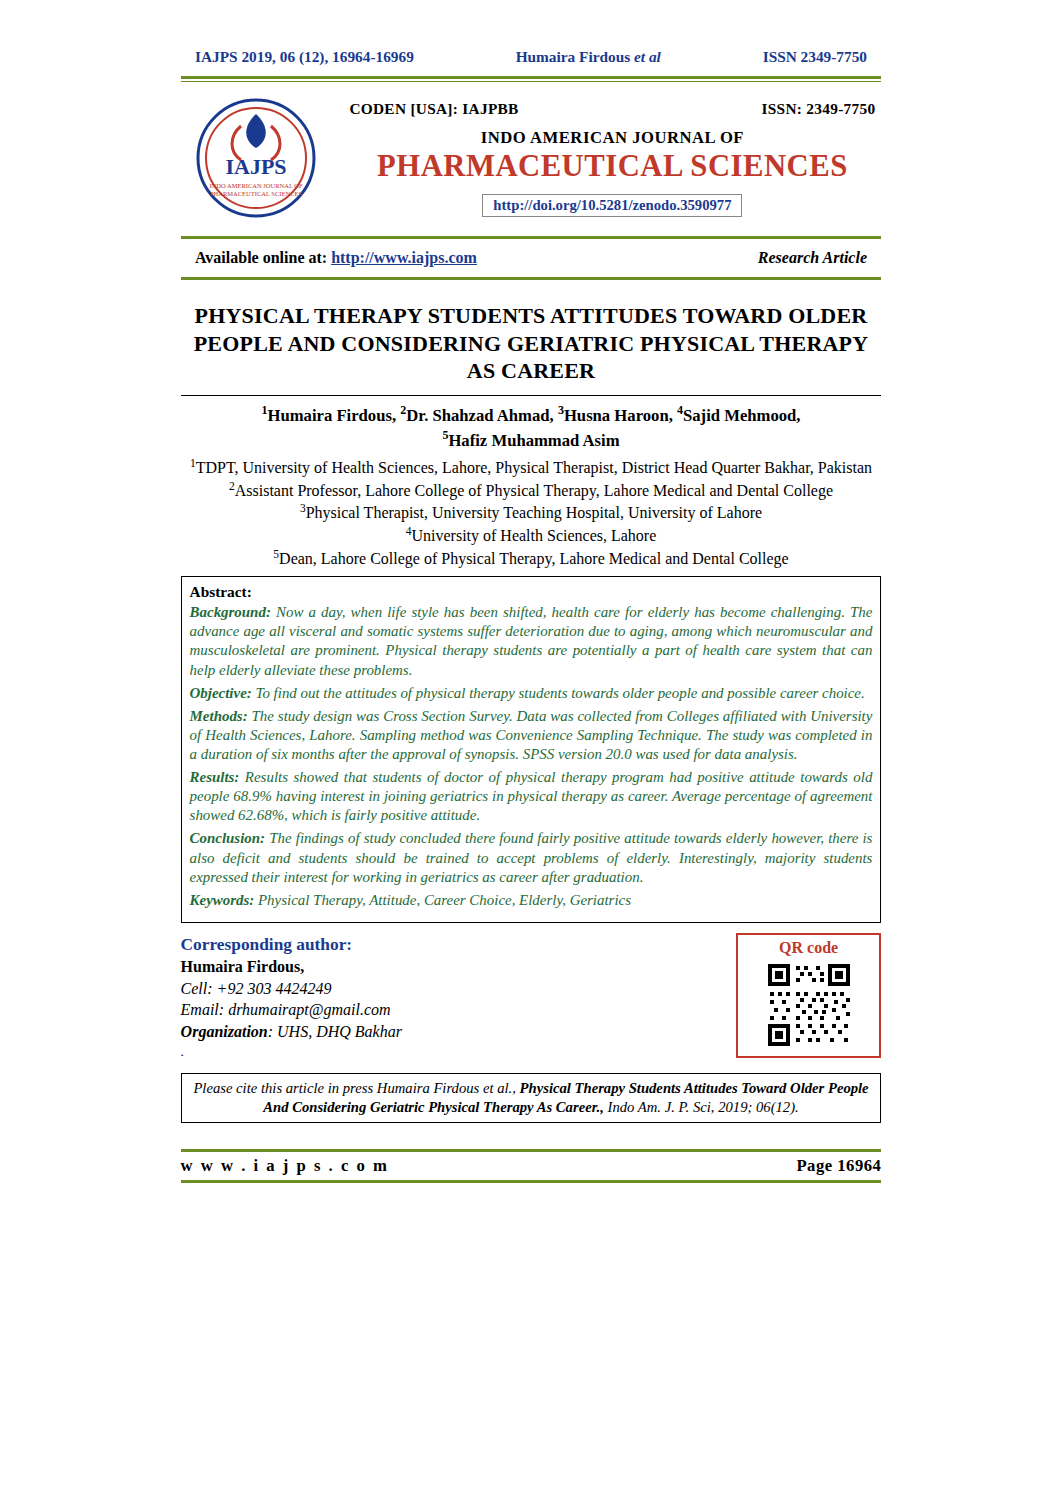IAJPS 2019, 06 (12), 16964-16969 Humaira Firdous et al ISSN 2349-7750
IAJPS INDO AMERICAN JOURNAL OF PHARMACEUTICAL SCIENCES
CODEN [USA]: IAJPBB ISSN: 2349-7750
INDO AMERICAN JOURNAL OF
PHARMACEUTICAL SCIENCES
http://doi.org/10.5281/zenodo.3590977
Available online at: http://www.iajps.com Research Article
PHYSICAL THERAPY STUDENTS ATTITUDES TOWARD OLDER PEOPLE AND CONSIDERING GERIATRIC PHYSICAL THERAPY AS CAREER
1Humaira Firdous, 2Dr. Shahzad Ahmad, 3Husna Haroon, 4Sajid Mehmood,
5Hafiz Muhammad Asim
1TDPT, University of Health Sciences, Lahore, Physical Therapist, District Head Quarter Bakhar, Pakistan
2Assistant Professor, Lahore College of Physical Therapy, Lahore Medical and Dental College
3Physical Therapist, University Teaching Hospital, University of Lahore
4University of Health Sciences, Lahore
5Dean, Lahore College of Physical Therapy, Lahore Medical and Dental College
Abstract:
Background: Now a day, when life style has been shifted, health care for elderly has become challenging. The advance age all visceral and somatic systems suffer deterioration due to aging, among which neuromuscular and musculoskeletal are prominent. Physical therapy students are potentially a part of health care system that can help elderly alleviate these problems.
Objective: To find out the attitudes of physical therapy students towards older people and possible career choice.
Methods: The study design was Cross Section Survey. Data was collected from Colleges affiliated with University of Health Sciences, Lahore. Sampling method was Convenience Sampling Technique. The study was completed in a duration of six months after the approval of synopsis. SPSS version 20.0 was used for data analysis.
Results: Results showed that students of doctor of physical therapy program had positive attitude towards old people 68.9% having interest in joining geriatrics in physical therapy as career. Average percentage of agreement showed 62.68%, which is fairly positive attitude.
Conclusion: The findings of study concluded there found fairly positive attitude towards elderly however, there is also deficit and students should be trained to accept problems of elderly. Interestingly, majority students expressed their interest for working in geriatrics as career after graduation.
Keywords: Physical Therapy, Attitude, Career Choice, Elderly, Geriatrics
Corresponding author:
Humaira Firdous,
Cell: +92 303 4424249
Email: drhumairapt@gmail.com
Organization: UHS, DHQ Bakhar
.
QR code
Please cite this article in press Humaira Firdous et al., Physical Therapy Students Attitudes Toward Older People And Considering Geriatric Physical Therapy As Career., Indo Am. J. P. Sci, 2019; 06(12).
w w w . i a j p s . c o m Page 16964